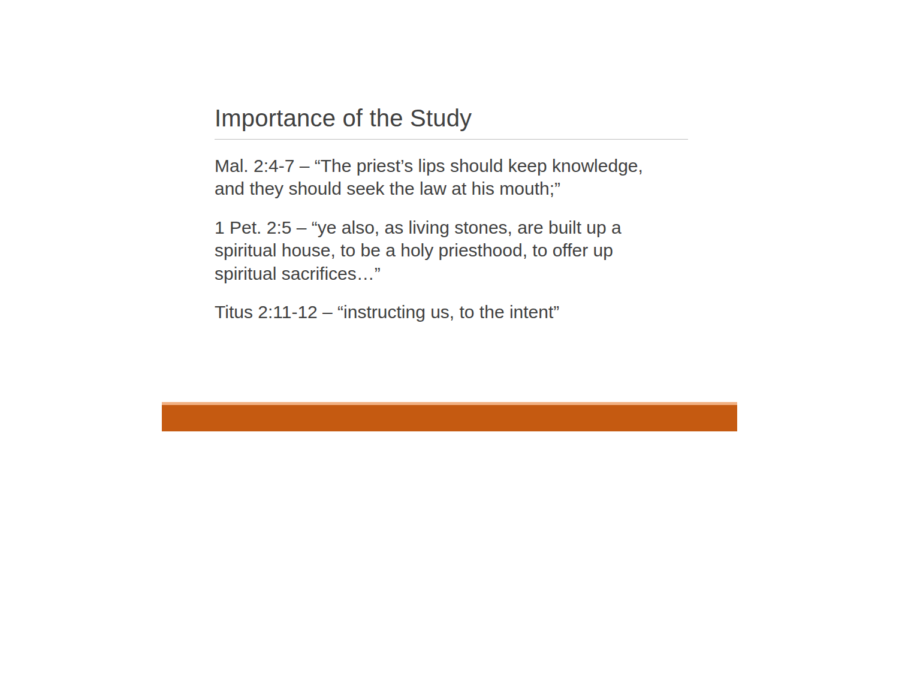Importance of the Study
Mal. 2:4-7 – “The priest’s lips should keep knowledge, and they should seek the law at his mouth;”
1 Pet. 2:5 – “ye also, as living stones, are built up a spiritual house, to be a holy priesthood, to offer up spiritual sacrifices…”
Titus 2:11-12 – “instructing us, to the intent”